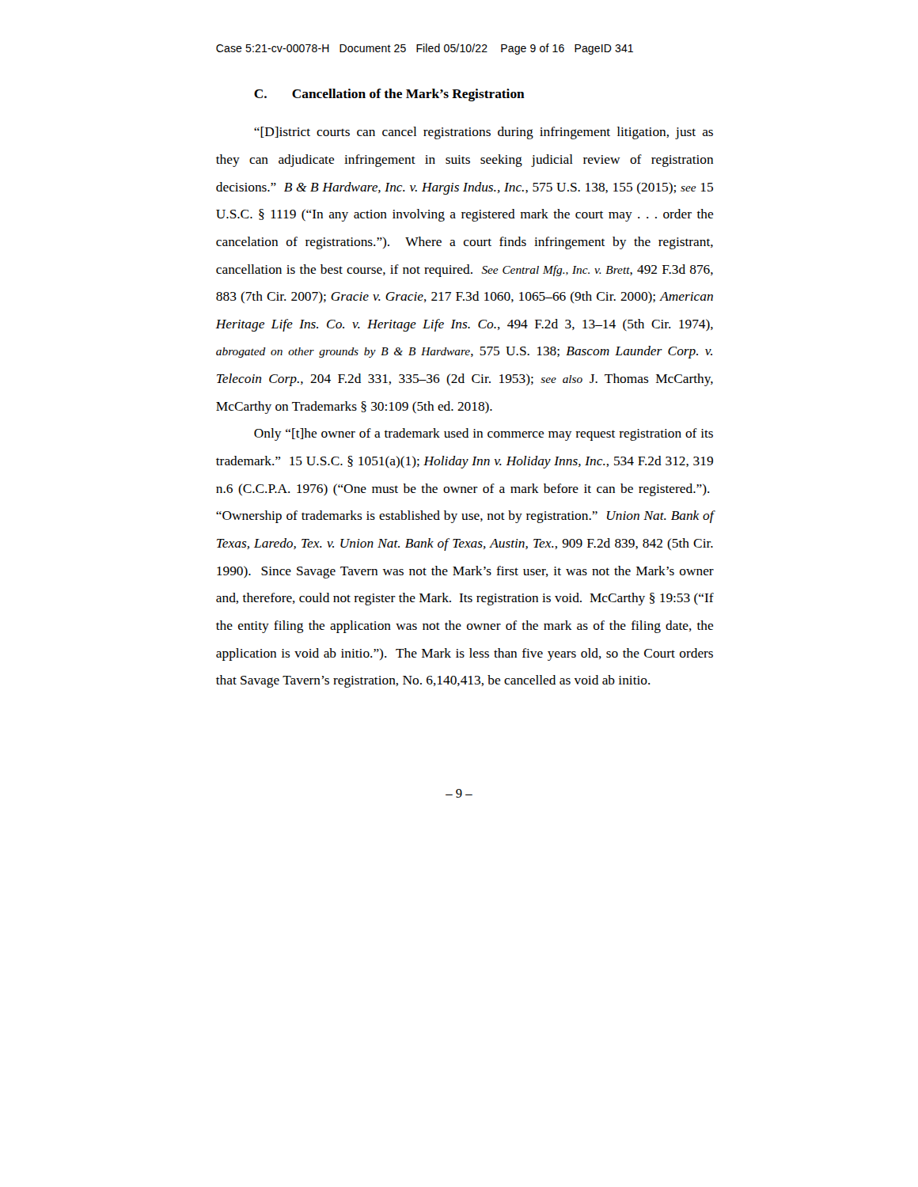Case 5:21-cv-00078-H Document 25 Filed 05/10/22 Page 9 of 16 PageID 341
C. Cancellation of the Mark’s Registration
“[D]istrict courts can cancel registrations during infringement litigation, just as they can adjudicate infringement in suits seeking judicial review of registration decisions.” B & B Hardware, Inc. v. Hargis Indus., Inc., 575 U.S. 138, 155 (2015); see 15 U.S.C. § 1119 (“In any action involving a registered mark the court may . . . order the cancelation of registrations.”). Where a court finds infringement by the registrant, cancellation is the best course, if not required. See Central Mfg., Inc. v. Brett, 492 F.3d 876, 883 (7th Cir. 2007); Gracie v. Gracie, 217 F.3d 1060, 1065–66 (9th Cir. 2000); American Heritage Life Ins. Co. v. Heritage Life Ins. Co., 494 F.2d 3, 13–14 (5th Cir. 1974), abrogated on other grounds by B & B Hardware, 575 U.S. 138; Bascom Launder Corp. v. Telecoin Corp., 204 F.2d 331, 335–36 (2d Cir. 1953); see also J. Thomas McCarthy, McCarthy on Trademarks § 30:109 (5th ed. 2018).
Only “[t]he owner of a trademark used in commerce may request registration of its trademark.” 15 U.S.C. § 1051(a)(1); Holiday Inn v. Holiday Inns, Inc., 534 F.2d 312, 319 n.6 (C.C.P.A. 1976) (“One must be the owner of a mark before it can be registered.”). “Ownership of trademarks is established by use, not by registration.” Union Nat. Bank of Texas, Laredo, Tex. v. Union Nat. Bank of Texas, Austin, Tex., 909 F.2d 839, 842 (5th Cir. 1990). Since Savage Tavern was not the Mark’s first user, it was not the Mark’s owner and, therefore, could not register the Mark. Its registration is void. McCarthy § 19:53 (“If the entity filing the application was not the owner of the mark as of the filing date, the application is void ab initio.”). The Mark is less than five years old, so the Court orders that Savage Tavern’s registration, No. 6,140,413, be cancelled as void ab initio.
– 9 –